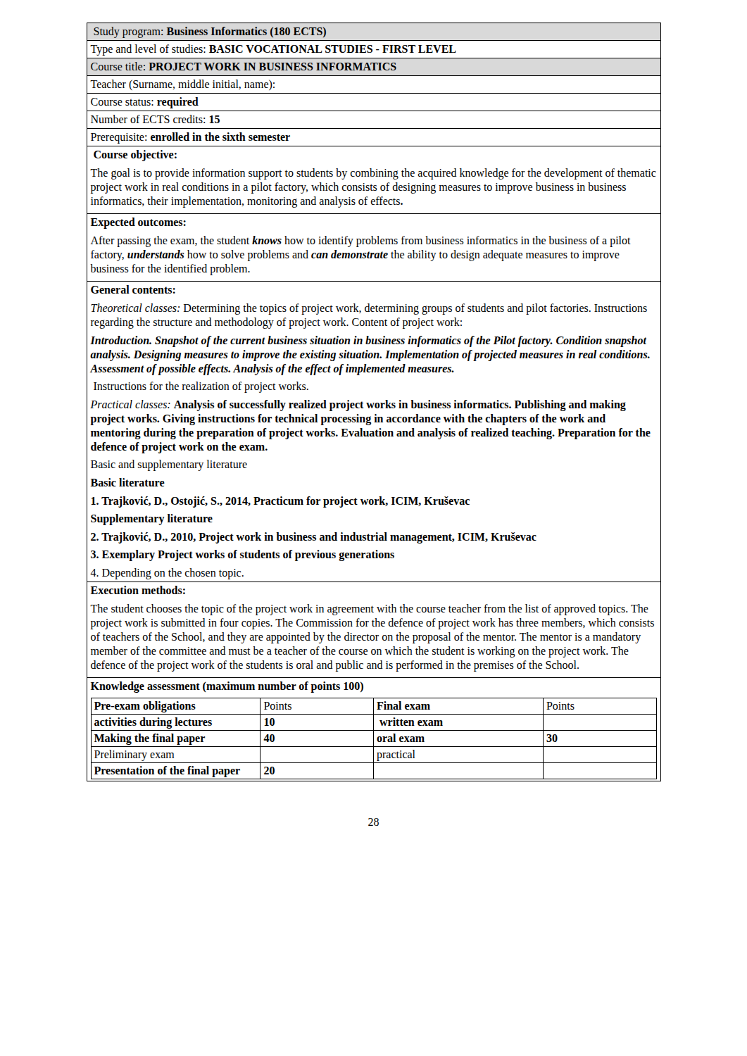| Study program: Business Informatics (180 ECTS) |
| Type and level of studies: BASIC VOCATIONAL STUDIES - FIRST LEVEL |
| Course title: PROJECT WORK IN BUSINESS INFORMATICS |
| Teacher (Surname, middle initial, name): |
| Course status: required |
| Number of ECTS credits: 15 |
| Prerequisite: enrolled in the sixth semester |
| Course objective: The goal is to provide information support to students by combining the acquired knowledge for the development of thematic project work in real conditions in a pilot factory, which consists of designing measures to improve business in business informatics, their implementation, monitoring and analysis of effects . |
| Expected outcomes: After passing the exam, the student knows how to identify problems from business informatics in the business of a pilot factory, understands how to solve problems and can demonstrate the ability to design adequate measures to improve business for the identified problem. |
| General contents: Theoretical classes: Determining the topics of project work, determining groups of students and pilot factories. Instructions regarding the structure and methodology of project work. Content of project work: Introduction. Snapshot of the current business situation in business informatics of the Pilot factory. Condition snapshot analysis. Designing measures to improve the existing situation. Implementation of projected measures in real conditions. Assessment of possible effects. Analysis of the effect of implemented measures. Instructions for the realization of project works. Practical classes: Analysis of successfully realized project works in business informatics. Publishing and making project works. Giving instructions for technical processing in accordance with the chapters of the work and mentoring during the preparation of project works. Evaluation and analysis of realized teaching. Preparation for the defence of project work on the exam. Basic and supplementary literature Basic literature 1. Trajković, D., Ostojić, S., 2014, Practicum for project work, ICIM, Kruševac Supplementary literature 2. Trajković, D., 2010, Project work in business and industrial management, ICIM, Kruševac 3. Exemplary Project works of students of previous generations 4. Depending on the chosen topic. |
| Execution methods: The student chooses the topic of the project work in agreement with the course teacher from the list of approved topics. The project work is submitted in four copies. The Commission for the defence of project work has three members, which consists of teachers of the School, and they are appointed by the director on the proposal of the mentor. The mentor is a mandatory member of the committee and must be a teacher of the course on which the student is working on the project work. The defence of the project work of the students is oral and public and is performed in the premises of the School. |
| Knowledge assessment (maximum number of points 100) / Pre-exam obligations / Points / Final exam / Points / / activities during lectures / 10 / written exam / / / Making the final paper / 40 / oral exam / 30 / / Preliminary exam / / practical / / / Presentation of the final paper / 20 / / / |
28